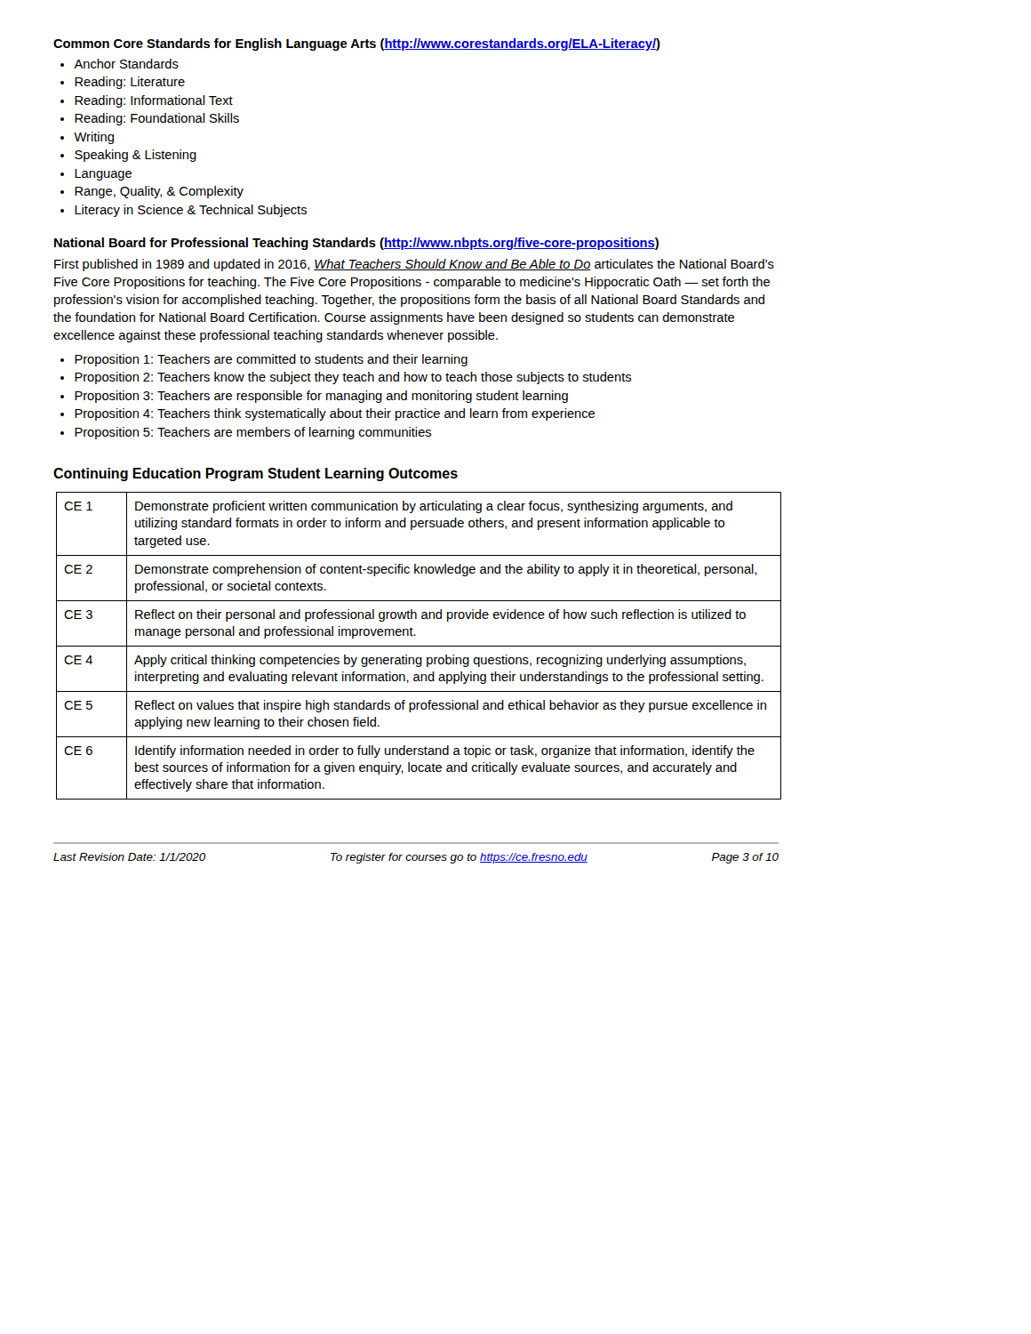Common Core Standards for English Language Arts (http://www.corestandards.org/ELA-Literacy/)
Anchor Standards
Reading: Literature
Reading: Informational Text
Reading: Foundational Skills
Writing
Speaking & Listening
Language
Range, Quality, & Complexity
Literacy in Science & Technical Subjects
National Board for Professional Teaching Standards (http://www.nbpts.org/five-core-propositions)
First published in 1989 and updated in 2016, What Teachers Should Know and Be Able to Do articulates the National Board's Five Core Propositions for teaching. The Five Core Propositions - comparable to medicine's Hippocratic Oath — set forth the profession's vision for accomplished teaching. Together, the propositions form the basis of all National Board Standards and the foundation for National Board Certification. Course assignments have been designed so students can demonstrate excellence against these professional teaching standards whenever possible.
Proposition 1: Teachers are committed to students and their learning
Proposition 2: Teachers know the subject they teach and how to teach those subjects to students
Proposition 3: Teachers are responsible for managing and monitoring student learning
Proposition 4: Teachers think systematically about their practice and learn from experience
Proposition 5: Teachers are members of learning communities
Continuing Education Program Student Learning Outcomes
| CE 1 | Demonstrate proficient written communication by articulating a clear focus, synthesizing arguments, and utilizing standard formats in order to inform and persuade others, and present information applicable to targeted use. |
| CE 2 | Demonstrate comprehension of content-specific knowledge and the ability to apply it in theoretical, personal, professional, or societal contexts. |
| CE 3 | Reflect on their personal and professional growth and provide evidence of how such reflection is utilized to manage personal and professional improvement. |
| CE 4 | Apply critical thinking competencies by generating probing questions, recognizing underlying assumptions, interpreting and evaluating relevant information, and applying their understandings to the professional setting. |
| CE 5 | Reflect on values that inspire high standards of professional and ethical behavior as they pursue excellence in applying new learning to their chosen field. |
| CE 6 | Identify information needed in order to fully understand a topic or task, organize that information, identify the best sources of information for a given enquiry, locate and critically evaluate sources, and accurately and effectively share that information. |
Last Revision Date: 1/1/2020
To register for courses go to https://ce.fresno.edu
Page 3 of 10